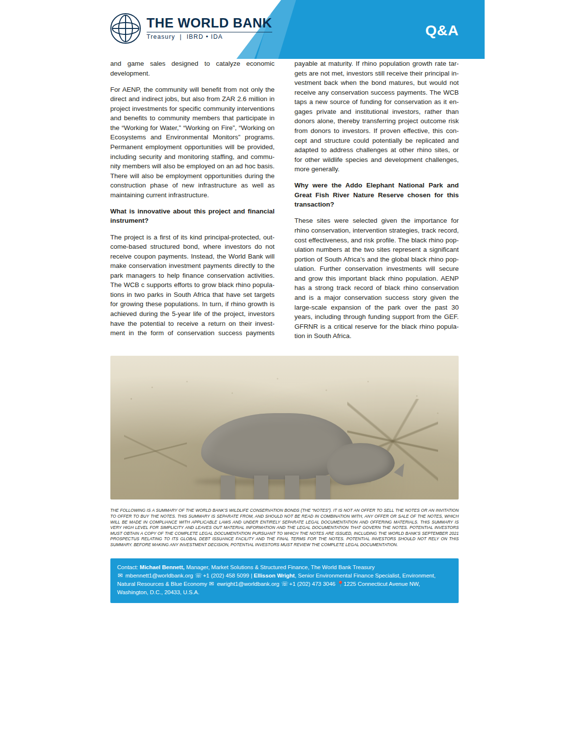Q&A
THE WORLD BANK
Treasury | IBRD • IDA
and game sales designed to catalyze economic development.
For AENP, the community will benefit from not only the direct and indirect jobs, but also from ZAR 2.6 million in project investments for specific community interventions and benefits to community members that participate in the “Working for Water,” “Working on Fire”, “Working on Ecosystems and Environmental Monitors” programs. Permanent employment opportunities will be provided, including security and monitoring staffing, and community members will also be employed on an ad hoc basis. There will also be employment opportunities during the construction phase of new infrastructure as well as maintaining current infrastructure.
What is innovative about this project and financial instrument?
The project is a first of its kind principal-protected, outcome-based structured bond, where investors do not receive coupon payments. Instead, the World Bank will make conservation investment payments directly to the park managers to help finance conservation activities. The WCB c supports efforts to grow black rhino populations in two parks in South Africa that have set targets for growing these populations. In turn, if rhino growth is achieved during the 5-year life of the project, investors have the potential to receive a return on their investment in the form of conservation success payments payable at maturity. If rhino population growth rate targets are not met, investors still receive their principal investment back when the bond matures, but would not receive any conservation success payments. The WCB taps a new source of funding for conservation as it engages private and institutional investors, rather than donors alone, thereby transferring project outcome risk from donors to investors. If proven effective, this concept and structure could potentially be replicated and adapted to address challenges at other rhino sites, or for other wildlife species and development challenges, more generally.
Why were the Addo Elephant National Park and Great Fish River Nature Reserve chosen for this transaction?
These sites were selected given the importance for rhino conservation, intervention strategies, track record, cost effectiveness, and risk profile. The black rhino population numbers at the two sites represent a significant portion of South Africa’s and the global black rhino population. Further conservation investments will secure and grow this important black rhino population. AENP has a strong track record of black rhino conservation and is a major conservation success story given the large-scale expansion of the park over the past 30 years, including through funding support from the GEF. GFRNR is a critical reserve for the black rhino population in South Africa.
THE FOLLOWING IS A SUMMARY OF THE WORLD BANK’S WILDLIFE CONSERVATION BONDS (THE “NOTES”). IT IS NOT AN OFFER TO SELL THE NOTES OR AN INVITATION TO OFFER TO BUY THE NOTES. THIS SUMMARY IS SEPARATE FROM, AND SHOULD NOT BE READ IN COMBINATION WITH, ANY OFFER OR SALE OF THE NOTES, WHICH WILL BE MADE IN COMPLIANCE WITH APPLICABLE LAWS AND UNDER ENTIRELY SEPARATE LEGAL DOCUMENTATION AND OFFERING MATERIALS. THIS SUMMARY IS VERY HIGH LEVEL FOR SIMPLICITY AND LEAVES OUT MATERIAL INFORMATION AND THE LEGAL DOCUMENTATION THAT GOVERN THE NOTES. POTENTIAL INVESTORS MUST OBTAIN A COPY OF THE COMPLETE LEGAL DOCUMENTATION PURSUANT TO WHICH THE NOTES ARE ISSUED, INCLUDING THE WORLD BANK’S SEPTEMBER 2021 PROSPECTUS RELATING TO ITS GLOBAL DEBT ISSUANCE FACILITY AND THE FINAL TERMS FOR THE NOTES. POTENTIAL INVESTORS SHOULD NOT RELY ON THIS SUMMARY. BEFORE MAKING ANY INVESTMENT DECISION, POTENTIAL INVESTORS MUST REVIEW THE COMPLETE LEGAL DOCUMENTATION.
Contact: Michael Bennett, Manager, Market Solutions & Structured Finance, The World Bank Treasury ✉ mbennett1@worldbank.org ☏ +1 (202) 458 5099 | Ellisson Wright, Senior Environmental Finance Specialist, Environment, Natural Resources & Blue Economy ✉ ewright1@worldbank.org ☏ +1 (202) 473 3046 📍1225 Connecticut Avenue NW, Washington, D.C., 20433, U.S.A.